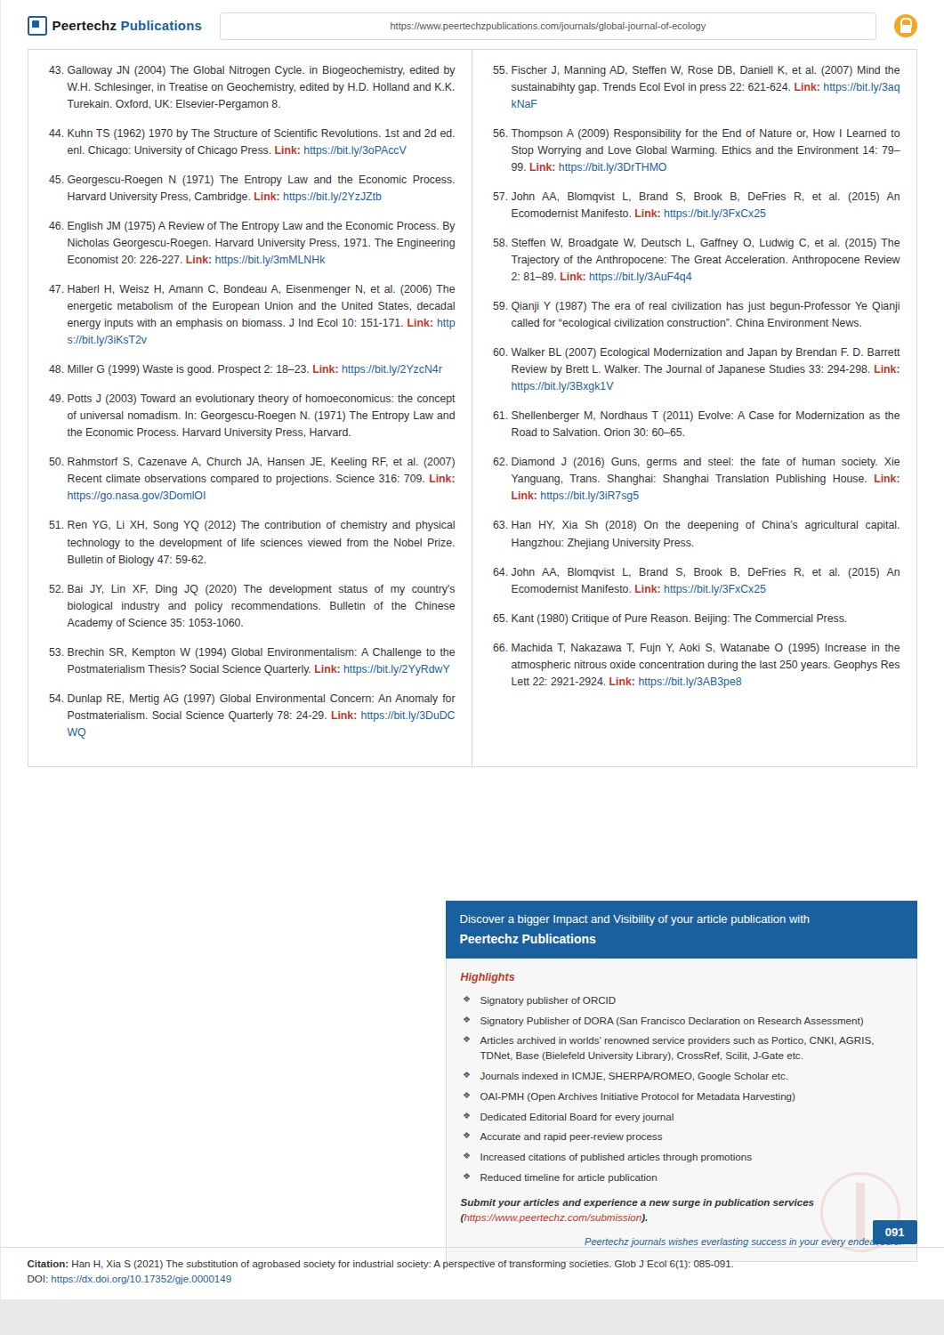Peertechz Publications
https://www.peertechzpublications.com/journals/global-journal-of-ecology
Galloway JN (2004) The Global Nitrogen Cycle. in Biogeochemistry, edited by W.H. Schlesinger, in Treatise on Geochemistry, edited by H.D. Holland and K.K. Turekain. Oxford, UK: Elsevier-Pergamon 8.
Kuhn TS (1962) 1970 by The Structure of Scientific Revolutions. 1st and 2d ed. enl. Chicago: University of Chicago Press. Link: https://bit.ly/3oPAccV
Georgescu-Roegen N (1971) The Entropy Law and the Economic Process. Harvard University Press, Cambridge. Link: https://bit.ly/2YzJZtb
English JM (1975) A Review of The Entropy Law and the Economic Process. By Nicholas Georgescu-Roegen. Harvard University Press, 1971. The Engineering Economist 20: 226-227. Link: https://bit.ly/3mMLNHk
Haberl H, Weisz H, Amann C, Bondeau A, Eisenmenger N, et al. (2006) The energetic metabolism of the European Union and the United States, decadal energy inputs with an emphasis on biomass. J Ind Ecol 10: 151-171. Link: https://bit.ly/3iKsT2v
Miller G (1999) Waste is good. Prospect 2: 18–23. Link: https://bit.ly/2YzcN4r
Potts J (2003) Toward an evolutionary theory of homoeconomicus: the concept of universal nomadism. In: Georgescu-Roegen N. (1971) The Entropy Law and the Economic Process. Harvard University Press, Harvard.
Rahmstorf S, Cazenave A, Church JA, Hansen JE, Keeling RF, et al. (2007) Recent climate observations compared to projections. Science 316: 709. Link: https://go.nasa.gov/3DomlOI
Ren YG, Li XH, Song YQ (2012) The contribution of chemistry and physical technology to the development of life sciences viewed from the Nobel Prize. Bulletin of Biology 47: 59-62.
Bai JY, Lin XF, Ding JQ (2020) The development status of my country's biological industry and policy recommendations. Bulletin of the Chinese Academy of Science 35: 1053-1060.
Brechin SR, Kempton W (1994) Global Environmentalism: A Challenge to the Postmaterialism Thesis? Social Science Quarterly. Link: https://bit.ly/2YyRdwY
Dunlap RE, Mertig AG (1997) Global Environmental Concern: An Anomaly for Postmaterialism. Social Science Quarterly 78: 24-29. Link: https://bit.ly/3DuDCWQ
Fischer J, Manning AD, Steffen W, Rose DB, Daniell K, et al. (2007) Mind the sustainabihty gap. Trends Ecol Evol in press 22: 621-624. Link: https://bit.ly/3aqkNaF
Thompson A (2009) Responsibility for the End of Nature or, How I Learned to Stop Worrying and Love Global Warming. Ethics and the Environment 14: 79–99. Link: https://bit.ly/3DrTHMO
John AA, Blomqvist L, Brand S, Brook B, DeFries R, et al. (2015) An Ecomodernist Manifesto. Link: https://bit.ly/3FxCx25
Steffen W, Broadgate W, Deutsch L, Gaffney O, Ludwig C, et al. (2015) The Trajectory of the Anthropocene: The Great Acceleration. Anthropocene Review 2: 81–89. Link: https://bit.ly/3AuF4q4
Qianji Y (1987) The era of real civilization has just begun-Professor Ye Qianji called for “ecological civilization construction”. China Environment News.
Walker BL (2007) Ecological Modernization and Japan by Brendan F. D. Barrett Review by Brett L. Walker. The Journal of Japanese Studies 33: 294-298. Link: https://bit.ly/3Bxgk1V
Shellenberger M, Nordhaus T (2011) Evolve: A Case for Modernization as the Road to Salvation. Orion 30: 60–65.
Diamond J (2016) Guns, germs and steel: the fate of human society. Xie Yanguang, Trans. Shanghai: Shanghai Translation Publishing House. Link: Link: https://bit.ly/3iR7sg5
Han HY, Xia Sh (2018) On the deepening of China’s agricultural capital. Hangzhou: Zhejiang University Press.
John AA, Blomqvist L, Brand S, Brook B, DeFries R, et al. (2015) An Ecomodernist Manifesto. Link: https://bit.ly/3FxCx25
Kant (1980) Critique of Pure Reason. Beijing: The Commercial Press.
Machida T, Nakazawa T, Fujn Y, Aoki S, Watanabe O (1995) Increase in the atmospheric nitrous oxide concentration during the last 250 years. Geophys Res Lett 22: 2921-2924. Link: https://bit.ly/3AB3pe8
Discover a bigger Impact and Visibility of your article publication with Peertechz Publications
Highlights
Signatory publisher of ORCID
Signatory Publisher of DORA (San Francisco Declaration on Research Assessment)
Articles archived in worlds’ renowned service providers such as Portico, CNKI, AGRIS, TDNet, Base (Bielefeld University Library), CrossRef, Scilit, J-Gate etc.
Journals indexed in ICMJE, SHERPA/ROMEO, Google Scholar etc.
OAI-PMH (Open Archives Initiative Protocol for Metadata Harvesting)
Dedicated Editorial Board for every journal
Accurate and rapid peer-review process
Increased citations of published articles through promotions
Reduced timeline for article publication
Submit your articles and experience a new surge in publication services
(https://www.peertechz.com/submission).
Peertechz journals wishes everlasting success in your every endeavours.
091
Citation: Han H, Xia S (2021) The substitution of agrobased society for industrial society: A perspective of transforming societies. Glob J Ecol 6(1): 085-091.
DOI: https://dx.doi.org/10.17352/gje.0000149